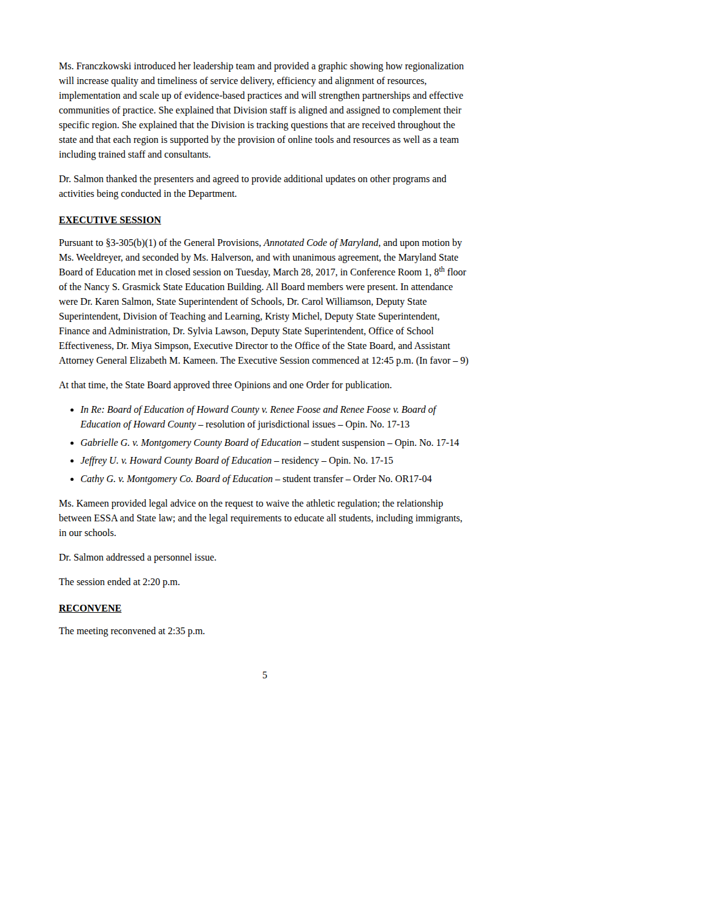Ms. Franczkowski introduced her leadership team and provided a graphic showing how regionalization will increase quality and timeliness of service delivery, efficiency and alignment of resources, implementation and scale up of evidence-based practices and will strengthen partnerships and effective communities of practice. She explained that Division staff is aligned and assigned to complement their specific region. She explained that the Division is tracking questions that are received throughout the state and that each region is supported by the provision of online tools and resources as well as a team including trained staff and consultants.
Dr. Salmon thanked the presenters and agreed to provide additional updates on other programs and activities being conducted in the Department.
EXECUTIVE SESSION
Pursuant to §3-305(b)(1) of the General Provisions, Annotated Code of Maryland, and upon motion by Ms. Weeldreyer, and seconded by Ms. Halverson, and with unanimous agreement, the Maryland State Board of Education met in closed session on Tuesday, March 28, 2017, in Conference Room 1, 8th floor of the Nancy S. Grasmick State Education Building. All Board members were present. In attendance were Dr. Karen Salmon, State Superintendent of Schools, Dr. Carol Williamson, Deputy State Superintendent, Division of Teaching and Learning, Kristy Michel, Deputy State Superintendent, Finance and Administration, Dr. Sylvia Lawson, Deputy State Superintendent, Office of School Effectiveness, Dr. Miya Simpson, Executive Director to the Office of the State Board, and Assistant Attorney General Elizabeth M. Kameen. The Executive Session commenced at 12:45 p.m. (In favor – 9)
At that time, the State Board approved three Opinions and one Order for publication.
In Re: Board of Education of Howard County v. Renee Foose and Renee Foose v. Board of Education of Howard County – resolution of jurisdictional issues – Opin. No. 17-13
Gabrielle G. v. Montgomery County Board of Education – student suspension – Opin. No. 17-14
Jeffrey U. v. Howard County Board of Education – residency – Opin. No. 17-15
Cathy G. v. Montgomery Co. Board of Education – student transfer – Order No. OR17-04
Ms. Kameen provided legal advice on the request to waive the athletic regulation; the relationship between ESSA and State law; and the legal requirements to educate all students, including immigrants, in our schools.
Dr. Salmon addressed a personnel issue.
The session ended at 2:20 p.m.
RECONVENE
The meeting reconvened at 2:35 p.m.
5